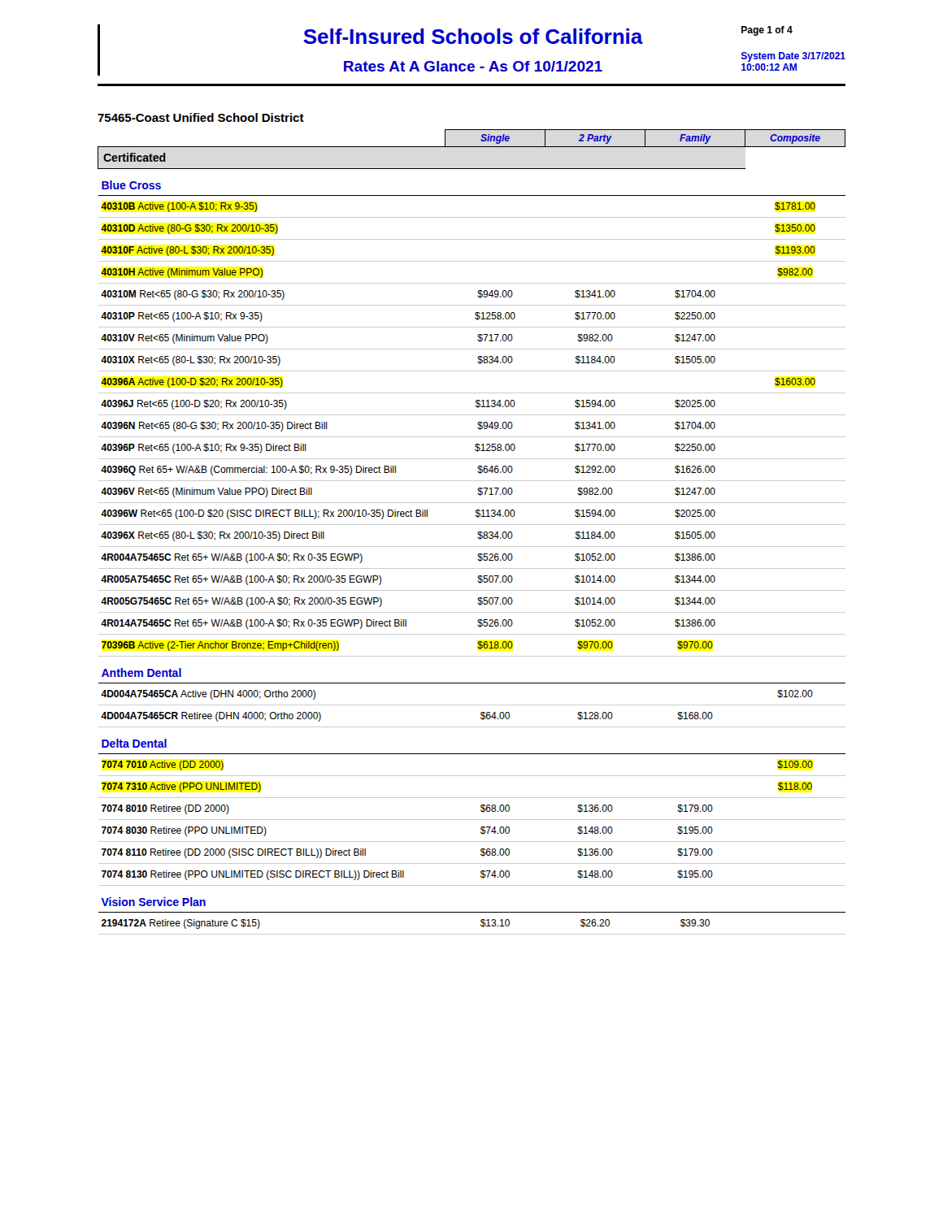Self-Insured Schools of California
Rates At A Glance - As Of 10/1/2021
Page 1 of 4
System Date 3/17/2021
10:00:12 AM
75465-Coast Unified School District
| | Single | 2 Party | Family | Composite |
| --- | --- | --- | --- | --- |
| Certificated | |
| Blue Cross |
| 40310B Active (100-A $10; Rx 9-35) | | | | $1781.00 |
| 40310D Active (80-G $30; Rx 200/10-35) | | | | $1350.00 |
| 40310F Active (80-L $30; Rx 200/10-35) | | | | $1193.00 |
| 40310H Active (Minimum Value PPO) | | | | $982.00 |
| 40310M Ret<65 (80-G $30; Rx 200/10-35) | $949.00 | $1341.00 | $1704.00 | |
| 40310P Ret<65 (100-A $10; Rx 9-35) | $1258.00 | $1770.00 | $2250.00 | |
| 40310V Ret<65 (Minimum Value PPO) | $717.00 | $982.00 | $1247.00 | |
| 40310X Ret<65 (80-L $30; Rx 200/10-35) | $834.00 | $1184.00 | $1505.00 | |
| 40396A Active (100-D $20; Rx 200/10-35) | | | | $1603.00 |
| 40396J Ret<65 (100-D $20; Rx 200/10-35) | $1134.00 | $1594.00 | $2025.00 | |
| 40396N Ret<65 (80-G $30; Rx 200/10-35) Direct Bill | $949.00 | $1341.00 | $1704.00 | |
| 40396P Ret<65 (100-A $10; Rx 9-35) Direct Bill | $1258.00 | $1770.00 | $2250.00 | |
| 40396Q Ret 65+ W/A&B (Commercial: 100-A $0; Rx 9-35) Direct Bill | $646.00 | $1292.00 | $1626.00 | |
| 40396V Ret<65 (Minimum Value PPO) Direct Bill | $717.00 | $982.00 | $1247.00 | |
| 40396W Ret<65 (100-D $20 (SISC DIRECT BILL); Rx 200/10-35) Direct Bill | $1134.00 | $1594.00 | $2025.00 | |
| 40396X Ret<65 (80-L $30; Rx 200/10-35) Direct Bill | $834.00 | $1184.00 | $1505.00 | |
| 4R004A75465C Ret 65+ W/A&B (100-A $0; Rx 0-35 EGWP) | $526.00 | $1052.00 | $1386.00 | |
| 4R005A75465C Ret 65+ W/A&B (100-A $0; Rx 200/0-35 EGWP) | $507.00 | $1014.00 | $1344.00 | |
| 4R005G75465C Ret 65+ W/A&B (100-A $0; Rx 200/0-35 EGWP) | $507.00 | $1014.00 | $1344.00 | |
| 4R014A75465C Ret 65+ W/A&B (100-A $0; Rx 0-35 EGWP) Direct Bill | $526.00 | $1052.00 | $1386.00 | |
| 70396B Active (2-Tier Anchor Bronze; Emp+Child(ren)) | $618.00 | $970.00 | $970.00 | |
| Anthem Dental |
| 4D004A75465CA Active (DHN 4000; Ortho 2000) | | | | $102.00 |
| 4D004A75465CR Retiree (DHN 4000; Ortho 2000) | $64.00 | $128.00 | $168.00 | |
| Delta Dental |
| 7074 7010 Active (DD 2000) | | | | $109.00 |
| 7074 7310 Active (PPO UNLIMITED) | | | | $118.00 |
| 7074 8010 Retiree (DD 2000) | $68.00 | $136.00 | $179.00 | |
| 7074 8030 Retiree (PPO UNLIMITED) | $74.00 | $148.00 | $195.00 | |
| 7074 8110 Retiree (DD 2000 (SISC DIRECT BILL)) Direct Bill | $68.00 | $136.00 | $179.00 | |
| 7074 8130 Retiree (PPO UNLIMITED (SISC DIRECT BILL)) Direct Bill | $74.00 | $148.00 | $195.00 | |
| Vision Service Plan |
| 2194172A Retiree (Signature C $15) | $13.10 | $26.20 | $39.30 | |